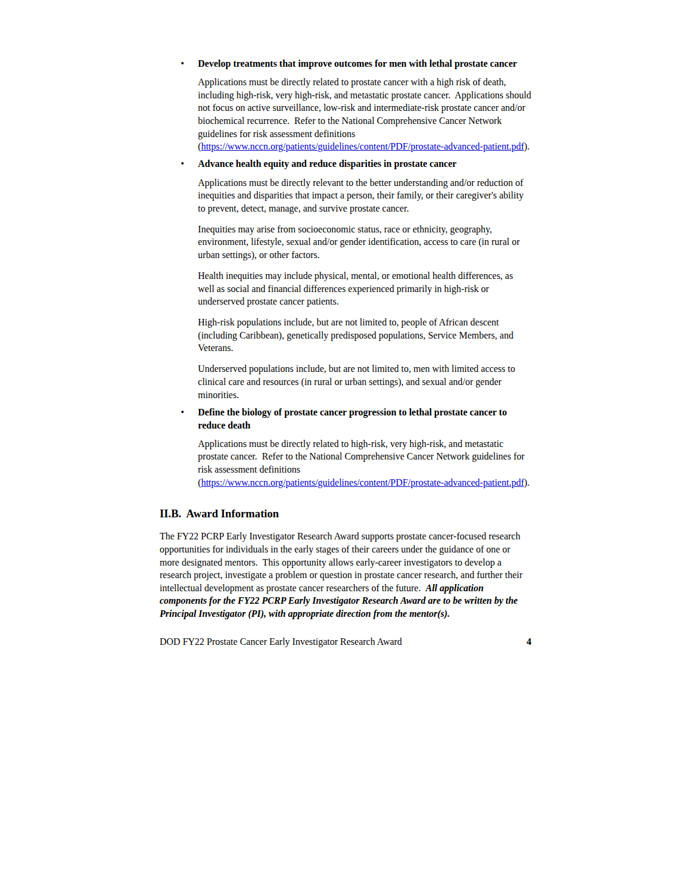Develop treatments that improve outcomes for men with lethal prostate cancer
Applications must be directly related to prostate cancer with a high risk of death, including high-risk, very high-risk, and metastatic prostate cancer. Applications should not focus on active surveillance, low-risk and intermediate-risk prostate cancer and/or biochemical recurrence. Refer to the National Comprehensive Cancer Network guidelines for risk assessment definitions (https://www.nccn.org/patients/guidelines/content/PDF/prostate-advanced-patient.pdf).
Advance health equity and reduce disparities in prostate cancer
Applications must be directly relevant to the better understanding and/or reduction of inequities and disparities that impact a person, their family, or their caregiver's ability to prevent, detect, manage, and survive prostate cancer.
Inequities may arise from socioeconomic status, race or ethnicity, geography, environment, lifestyle, sexual and/or gender identification, access to care (in rural or urban settings), or other factors.
Health inequities may include physical, mental, or emotional health differences, as well as social and financial differences experienced primarily in high-risk or underserved prostate cancer patients.
High-risk populations include, but are not limited to, people of African descent (including Caribbean), genetically predisposed populations, Service Members, and Veterans.
Underserved populations include, but are not limited to, men with limited access to clinical care and resources (in rural or urban settings), and sexual and/or gender minorities.
Define the biology of prostate cancer progression to lethal prostate cancer to reduce death
Applications must be directly related to high-risk, very high-risk, and metastatic prostate cancer. Refer to the National Comprehensive Cancer Network guidelines for risk assessment definitions (https://www.nccn.org/patients/guidelines/content/PDF/prostate-advanced-patient.pdf).
II.B. Award Information
The FY22 PCRP Early Investigator Research Award supports prostate cancer-focused research opportunities for individuals in the early stages of their careers under the guidance of one or more designated mentors. This opportunity allows early-career investigators to develop a research project, investigate a problem or question in prostate cancer research, and further their intellectual development as prostate cancer researchers of the future. All application components for the FY22 PCRP Early Investigator Research Award are to be written by the Principal Investigator (PI), with appropriate direction from the mentor(s).
DOD FY22 Prostate Cancer Early Investigator Research Award 4